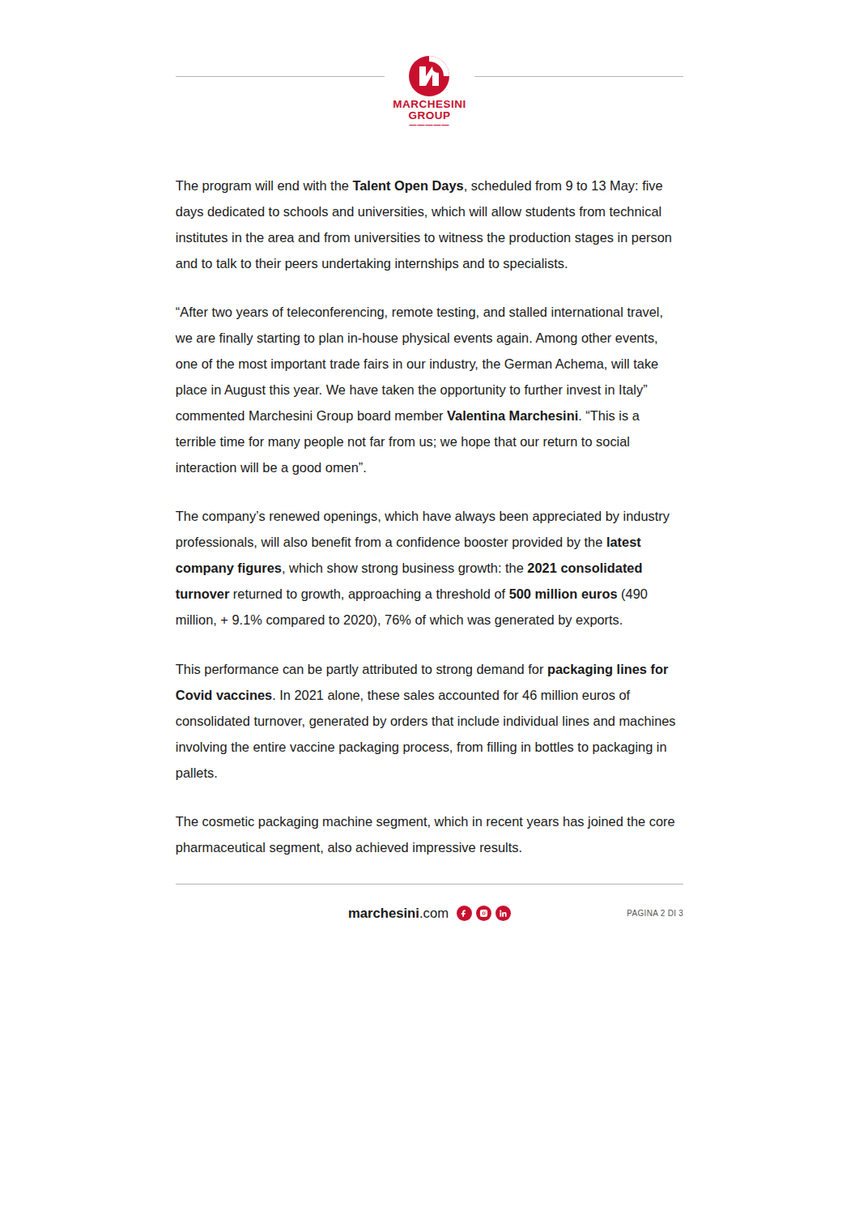MARCHESINI GROUP —————
The program will end with the Talent Open Days, scheduled from 9 to 13 May: five days dedicated to schools and universities, which will allow students from technical institutes in the area and from universities to witness the production stages in person and to talk to their peers undertaking internships and to specialists.
“After two years of teleconferencing, remote testing, and stalled international travel, we are finally starting to plan in-house physical events again. Among other events, one of the most important trade fairs in our industry, the German Achema, will take place in August this year. We have taken the opportunity to further invest in Italy” commented Marchesini Group board member Valentina Marchesini. “This is a terrible time for many people not far from us; we hope that our return to social interaction will be a good omen”.
The company’s renewed openings, which have always been appreciated by industry professionals, will also benefit from a confidence booster provided by the latest company figures, which show strong business growth: the 2021 consolidated turnover returned to growth, approaching a threshold of 500 million euros (490 million, + 9.1% compared to 2020), 76% of which was generated by exports.
This performance can be partly attributed to strong demand for packaging lines for Covid vaccines. In 2021 alone, these sales accounted for 46 million euros of consolidated turnover, generated by orders that include individual lines and machines involving the entire vaccine packaging process, from filling in bottles to packaging in pallets.
The cosmetic packaging machine segment, which in recent years has joined the core pharmaceutical segment, also achieved impressive results.
marchesini.com
PAGINA 2 DI 3